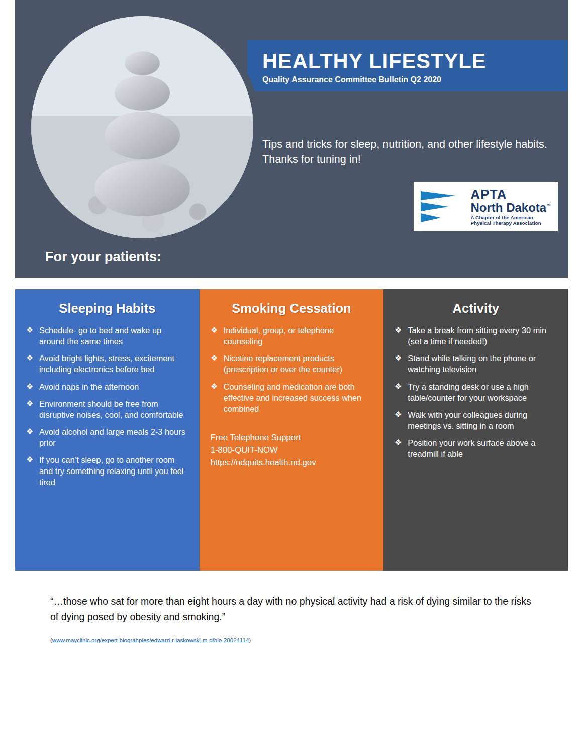HEALTHY LIFESTYLE
Quality Assurance Committee Bulletin Q2 2020
Tips and tricks for sleep, nutrition, and other lifestyle habits. Thanks for tuning in!
APTA
North Dakota™
A Chapter of the American
Physical Therapy Association
For your patients:
Sleeping Habits
Schedule- go to bed and wake up around the same times
Avoid bright lights, stress, excitement including electronics before bed
Avoid naps in the afternoon
Environment should be free from disruptive noises, cool, and comfortable
Avoid alcohol and large meals 2-3 hours prior
If you can’t sleep, go to another room and try something relaxing until you feel tired
Smoking Cessation
Individual, group, or telephone counseling
Nicotine replacement products (prescription or over the counter)
Counseling and medication are both effective and increased success when combined
Free Telephone Support
1-800-QUIT-NOW
https://ndquits.health.nd.gov
Activity
Take a break from sitting every 30 min (set a time if needed!)
Stand while talking on the phone or watching television
Try a standing desk or use a high table/counter for your workspace
Walk with your colleagues during meetings vs. sitting in a room
Position your work surface above a treadmill if able
“…those who sat for more than eight hours a day with no physical activity had a risk of dying similar to the risks of dying posed by obesity and smoking.”
(www.mayclinic.org/expert-biograhpies/edward-r-laskowski-m-d/bio-20024114)